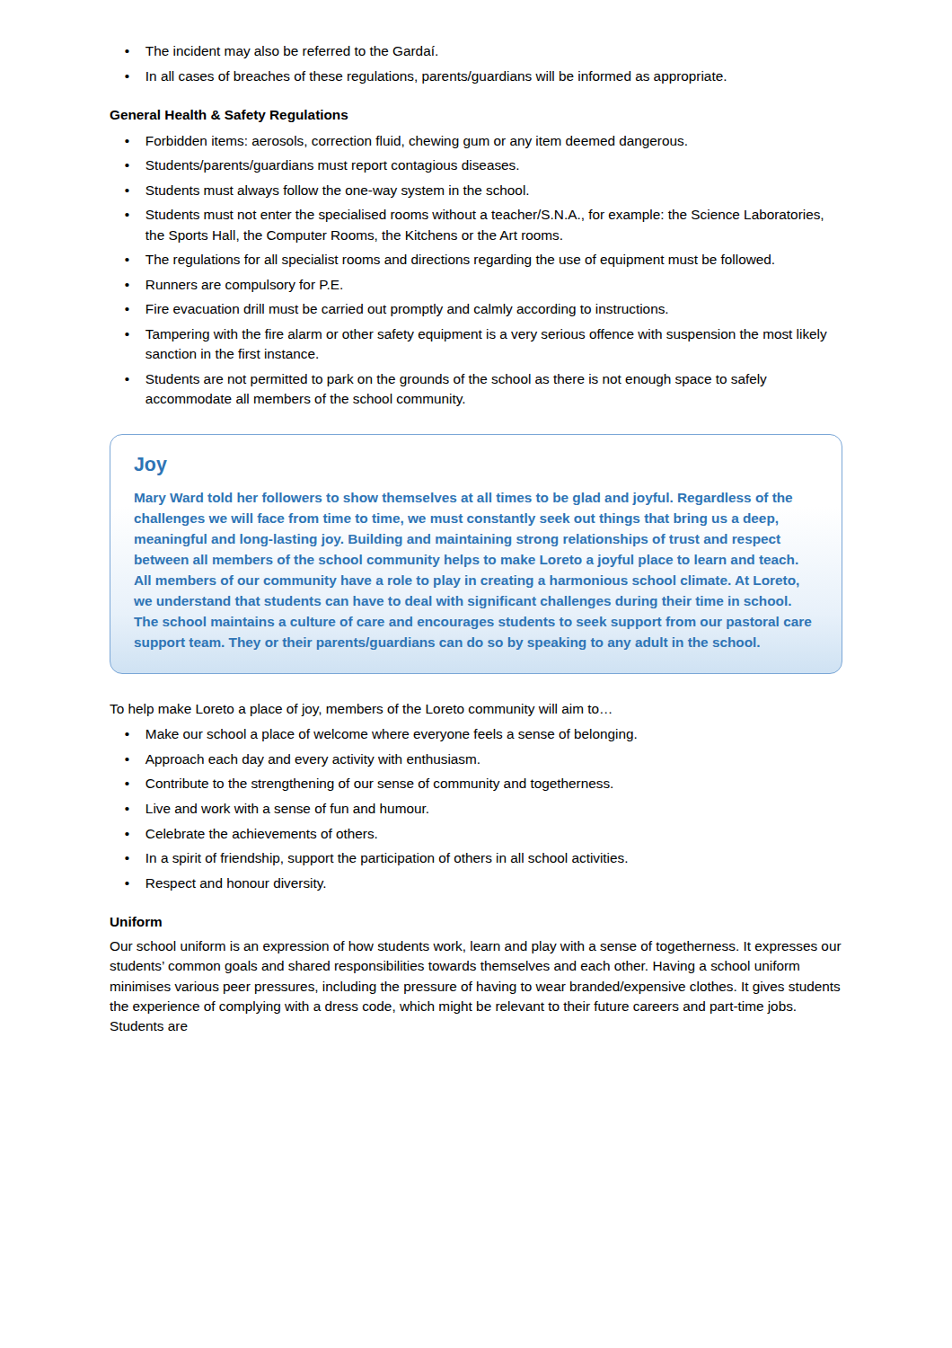The incident may also be referred to the Gardaí.
In all cases of breaches of these regulations, parents/guardians will be informed as appropriate.
General Health & Safety Regulations
Forbidden items: aerosols, correction fluid, chewing gum or any item deemed dangerous.
Students/parents/guardians must report contagious diseases.
Students must always follow the one-way system in the school.
Students must not enter the specialised rooms without a teacher/S.N.A., for example: the Science Laboratories, the Sports Hall, the Computer Rooms, the Kitchens or the Art rooms.
The regulations for all specialist rooms and directions regarding the use of equipment must be followed.
Runners are compulsory for P.E.
Fire evacuation drill must be carried out promptly and calmly according to instructions.
Tampering with the fire alarm or other safety equipment is a very serious offence with suspension the most likely sanction in the first instance.
Students are not permitted to park on the grounds of the school as there is not enough space to safely accommodate all members of the school community.
Joy
Mary Ward told her followers to show themselves at all times to be glad and joyful. Regardless of the challenges we will face from time to time, we must constantly seek out things that bring us a deep, meaningful and long-lasting joy. Building and maintaining strong relationships of trust and respect between all members of the school community helps to make Loreto a joyful place to learn and teach. All members of our community have a role to play in creating a harmonious school climate. At Loreto, we understand that students can have to deal with significant challenges during their time in school. The school maintains a culture of care and encourages students to seek support from our pastoral care support team. They or their parents/guardians can do so by speaking to any adult in the school.
To help make Loreto a place of joy, members of the Loreto community will aim to…
Make our school a place of welcome where everyone feels a sense of belonging.
Approach each day and every activity with enthusiasm.
Contribute to the strengthening of our sense of community and togetherness.
Live and work with a sense of fun and humour.
Celebrate the achievements of others.
In a spirit of friendship, support the participation of others in all school activities.
Respect and honour diversity.
Uniform
Our school uniform is an expression of how students work, learn and play with a sense of togetherness. It expresses our students’ common goals and shared responsibilities towards themselves and each other. Having a school uniform minimises various peer pressures, including the pressure of having to wear branded/expensive clothes. It gives students the experience of complying with a dress code, which might be relevant to their future careers and part-time jobs. Students are